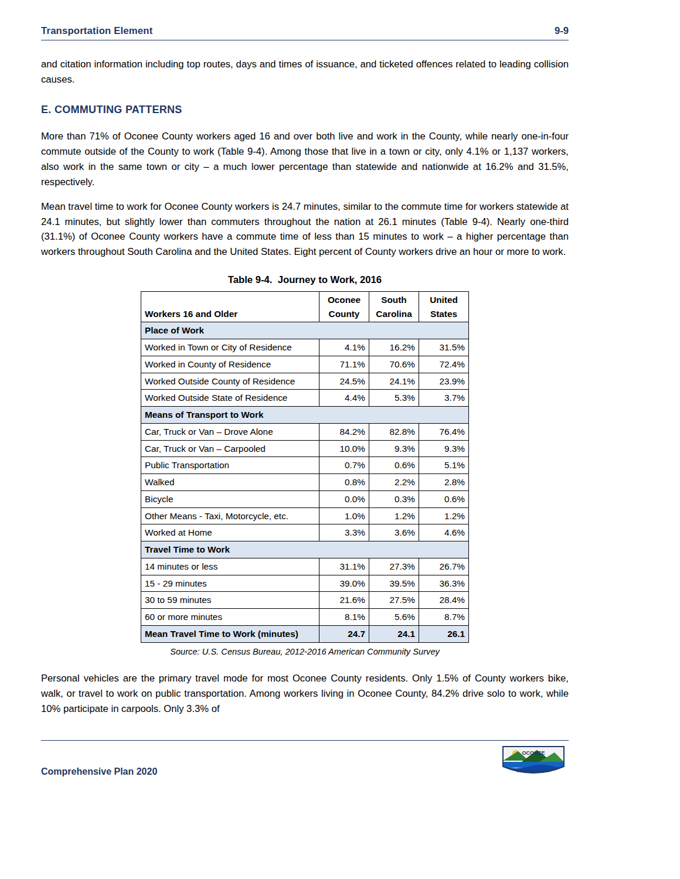Transportation Element 9-9
and citation information including top routes, days and times of issuance, and ticketed offences related to leading collision causes.
E. COMMUTING PATTERNS
More than 71% of Oconee County workers aged 16 and over both live and work in the County, while nearly one-in-four commute outside of the County to work (Table 9-4). Among those that live in a town or city, only 4.1% or 1,137 workers, also work in the same town or city – a much lower percentage than statewide and nationwide at 16.2% and 31.5%, respectively.
Mean travel time to work for Oconee County workers is 24.7 minutes, similar to the commute time for workers statewide at 24.1 minutes, but slightly lower than commuters throughout the nation at 26.1 minutes (Table 9-4). Nearly one-third (31.1%) of Oconee County workers have a commute time of less than 15 minutes to work – a higher percentage than workers throughout South Carolina and the United States. Eight percent of County workers drive an hour or more to work.
Table 9-4. Journey to Work, 2016
| Workers 16 and Older | Oconee County | South Carolina | United States |
| --- | --- | --- | --- |
| Place of Work |
| Worked in Town or City of Residence | 4.1% | 16.2% | 31.5% |
| Worked in County of Residence | 71.1% | 70.6% | 72.4% |
| Worked Outside County of Residence | 24.5% | 24.1% | 23.9% |
| Worked Outside State of Residence | 4.4% | 5.3% | 3.7% |
| Means of Transport to Work |
| Car, Truck or Van – Drove Alone | 84.2% | 82.8% | 76.4% |
| Car, Truck or Van – Carpooled | 10.0% | 9.3% | 9.3% |
| Public Transportation | 0.7% | 0.6% | 5.1% |
| Walked | 0.8% | 2.2% | 2.8% |
| Bicycle | 0.0% | 0.3% | 0.6% |
| Other Means - Taxi, Motorcycle, etc. | 1.0% | 1.2% | 1.2% |
| Worked at Home | 3.3% | 3.6% | 4.6% |
| Travel Time to Work |
| 14 minutes or less | 31.1% | 27.3% | 26.7% |
| 15 - 29 minutes | 39.0% | 39.5% | 36.3% |
| 30 to 59 minutes | 21.6% | 27.5% | 28.4% |
| 60 or more minutes | 8.1% | 5.6% | 8.7% |
| Mean Travel Time to Work (minutes) | 24.7 | 24.1 | 26.1 |
Source: U.S. Census Bureau, 2012-2016 American Community Survey
Personal vehicles are the primary travel mode for most Oconee County residents. Only 1.5% of County workers bike, walk, or travel to work on public transportation. Among workers living in Oconee County, 84.2% drive solo to work, while 10% participate in carpools. Only 3.3% of
Comprehensive Plan 2020 OCONEE LAND BESIDE THE WATER